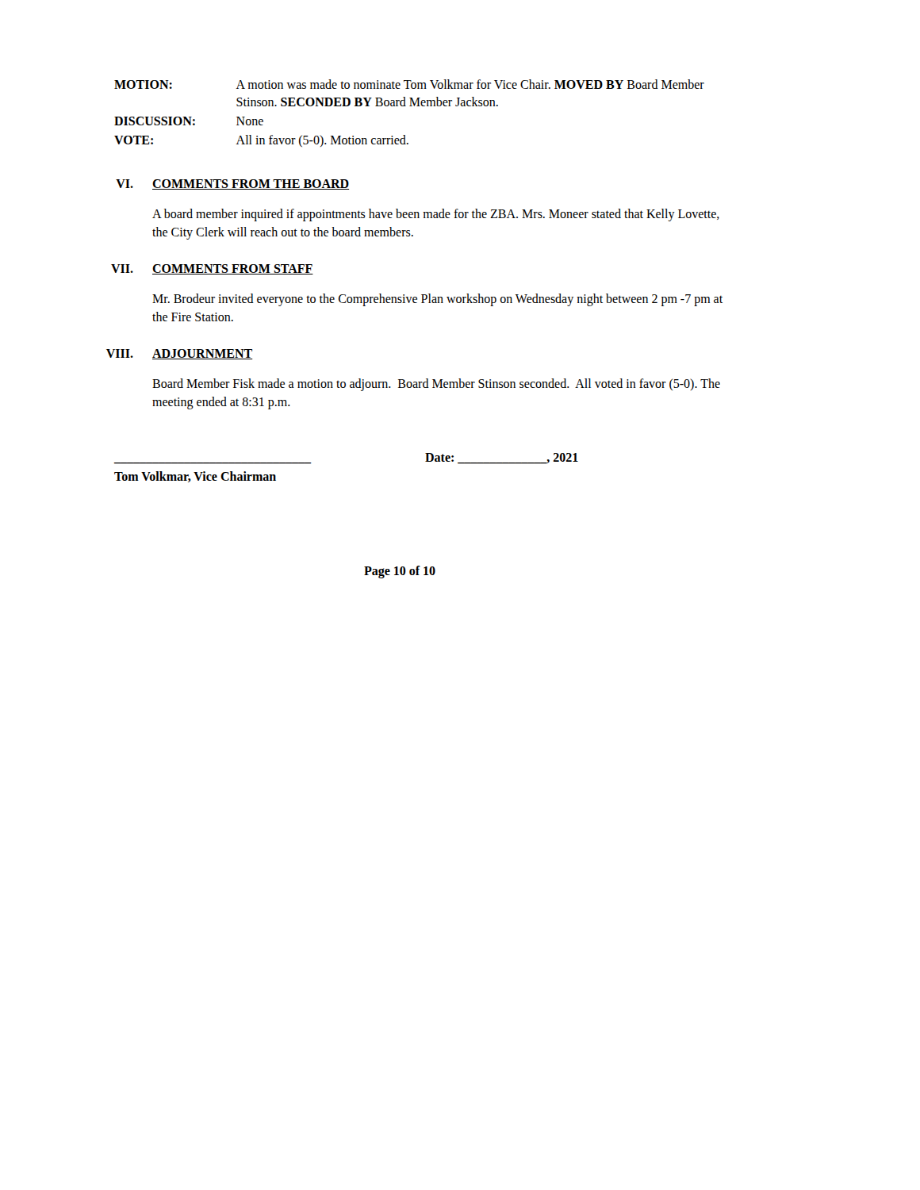MOTION:
A motion was made to nominate Tom Volkmar for Vice Chair. MOVED BY Board Member Stinson. SECONDED BY Board Member Jackson.
DISCUSSION:
None
VOTE:
All in favor (5-0). Motion carried.
VI.
COMMENTS FROM THE BOARD
A board member inquired if appointments have been made for the ZBA. Mrs. Moneer stated that Kelly Lovette, the City Clerk will reach out to the board members.
VII.
COMMENTS FROM STAFF
Mr. Brodeur invited everyone to the Comprehensive Plan workshop on Wednesday night between 2 pm -7 pm at the Fire Station.
VIII.
ADJOURNMENT
Board Member Fisk made a motion to adjourn. Board Member Stinson seconded. All voted in favor (5-0). The meeting ended at 8:31 p.m.
_______________________________ Date: ______________, 2021
Tom Volkmar, Vice Chairman
Page 10 of 10